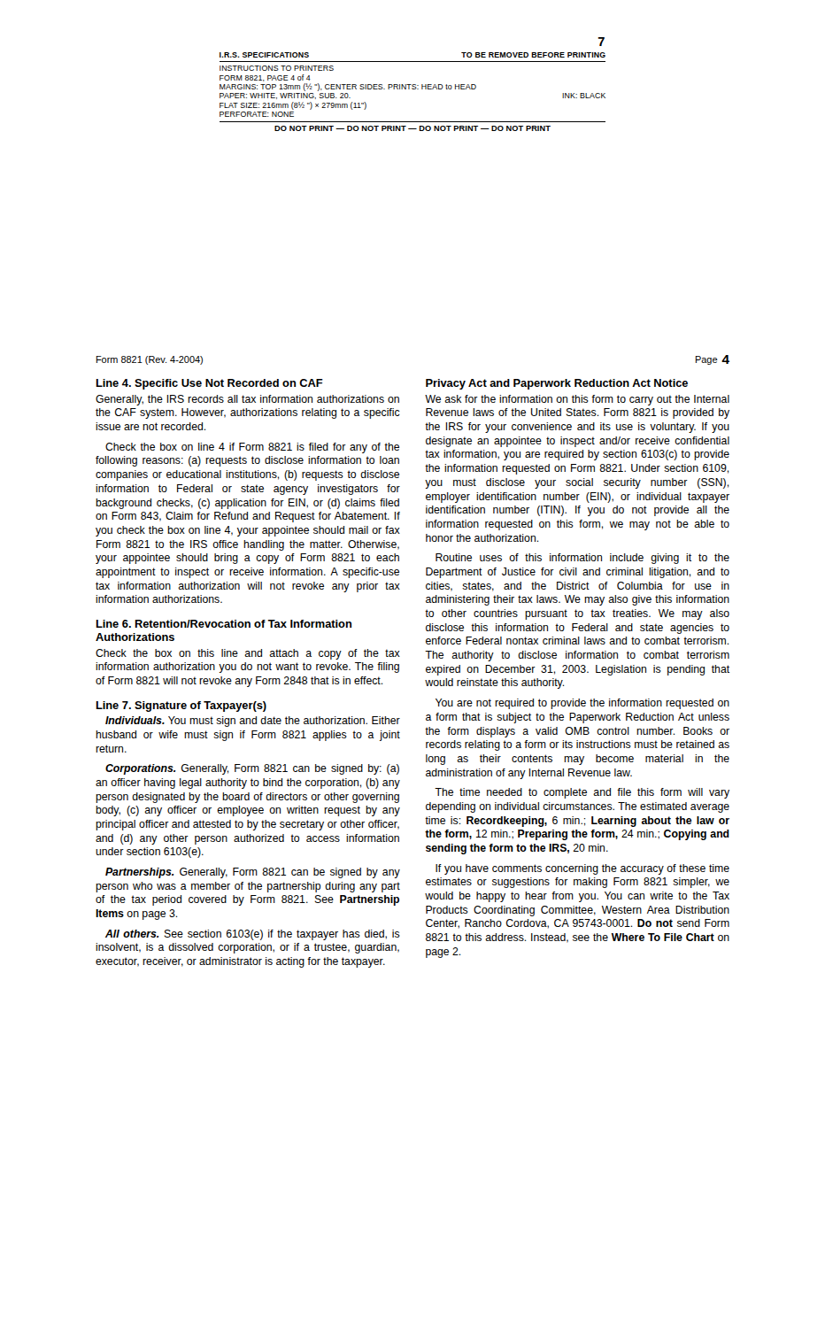7
I.R.S. SPECIFICATIONS TO BE REMOVED BEFORE PRINTING
INSTRUCTIONS TO PRINTERS
FORM 8821, PAGE 4 of 4
MARGINS: TOP 13mm (½ "), CENTER SIDES. PRINTS: HEAD to HEAD
PAPER: WHITE, WRITING, SUB. 20. INK: BLACK
FLAT SIZE: 216mm (8½ ") × 279mm (11")
PERFORATE: NONE
DO NOT PRINT — DO NOT PRINT — DO NOT PRINT — DO NOT PRINT
Form 8821 (Rev. 4-2004) Page 4
Line 4. Specific Use Not Recorded on CAF
Generally, the IRS records all tax information authorizations on the CAF system. However, authorizations relating to a specific issue are not recorded.
Check the box on line 4 if Form 8821 is filed for any of the following reasons: (a) requests to disclose information to loan companies or educational institutions, (b) requests to disclose information to Federal or state agency investigators for background checks, (c) application for EIN, or (d) claims filed on Form 843, Claim for Refund and Request for Abatement. If you check the box on line 4, your appointee should mail or fax Form 8821 to the IRS office handling the matter. Otherwise, your appointee should bring a copy of Form 8821 to each appointment to inspect or receive information. A specific-use tax information authorization will not revoke any prior tax information authorizations.
Line 6. Retention/Revocation of Tax Information Authorizations
Check the box on this line and attach a copy of the tax information authorization you do not want to revoke. The filing of Form 8821 will not revoke any Form 2848 that is in effect.
Line 7. Signature of Taxpayer(s)
Individuals. You must sign and date the authorization. Either husband or wife must sign if Form 8821 applies to a joint return.
Corporations. Generally, Form 8821 can be signed by: (a) an officer having legal authority to bind the corporation, (b) any person designated by the board of directors or other governing body, (c) any officer or employee on written request by any principal officer and attested to by the secretary or other officer, and (d) any other person authorized to access information under section 6103(e).
Partnerships. Generally, Form 8821 can be signed by any person who was a member of the partnership during any part of the tax period covered by Form 8821. See Partnership Items on page 3.
All others. See section 6103(e) if the taxpayer has died, is insolvent, is a dissolved corporation, or if a trustee, guardian, executor, receiver, or administrator is acting for the taxpayer.
Privacy Act and Paperwork Reduction Act Notice
We ask for the information on this form to carry out the Internal Revenue laws of the United States. Form 8821 is provided by the IRS for your convenience and its use is voluntary. If you designate an appointee to inspect and/or receive confidential tax information, you are required by section 6103(c) to provide the information requested on Form 8821. Under section 6109, you must disclose your social security number (SSN), employer identification number (EIN), or individual taxpayer identification number (ITIN). If you do not provide all the information requested on this form, we may not be able to honor the authorization.
Routine uses of this information include giving it to the Department of Justice for civil and criminal litigation, and to cities, states, and the District of Columbia for use in administering their tax laws. We may also give this information to other countries pursuant to tax treaties. We may also disclose this information to Federal and state agencies to enforce Federal nontax criminal laws and to combat terrorism. The authority to disclose information to combat terrorism expired on December 31, 2003. Legislation is pending that would reinstate this authority.
You are not required to provide the information requested on a form that is subject to the Paperwork Reduction Act unless the form displays a valid OMB control number. Books or records relating to a form or its instructions must be retained as long as their contents may become material in the administration of any Internal Revenue law.
The time needed to complete and file this form will vary depending on individual circumstances. The estimated average time is: Recordkeeping, 6 min.; Learning about the law or the form, 12 min.; Preparing the form, 24 min.; Copying and sending the form to the IRS, 20 min.
If you have comments concerning the accuracy of these time estimates or suggestions for making Form 8821 simpler, we would be happy to hear from you. You can write to the Tax Products Coordinating Committee, Western Area Distribution Center, Rancho Cordova, CA 95743-0001. Do not send Form 8821 to this address. Instead, see the Where To File Chart on page 2.